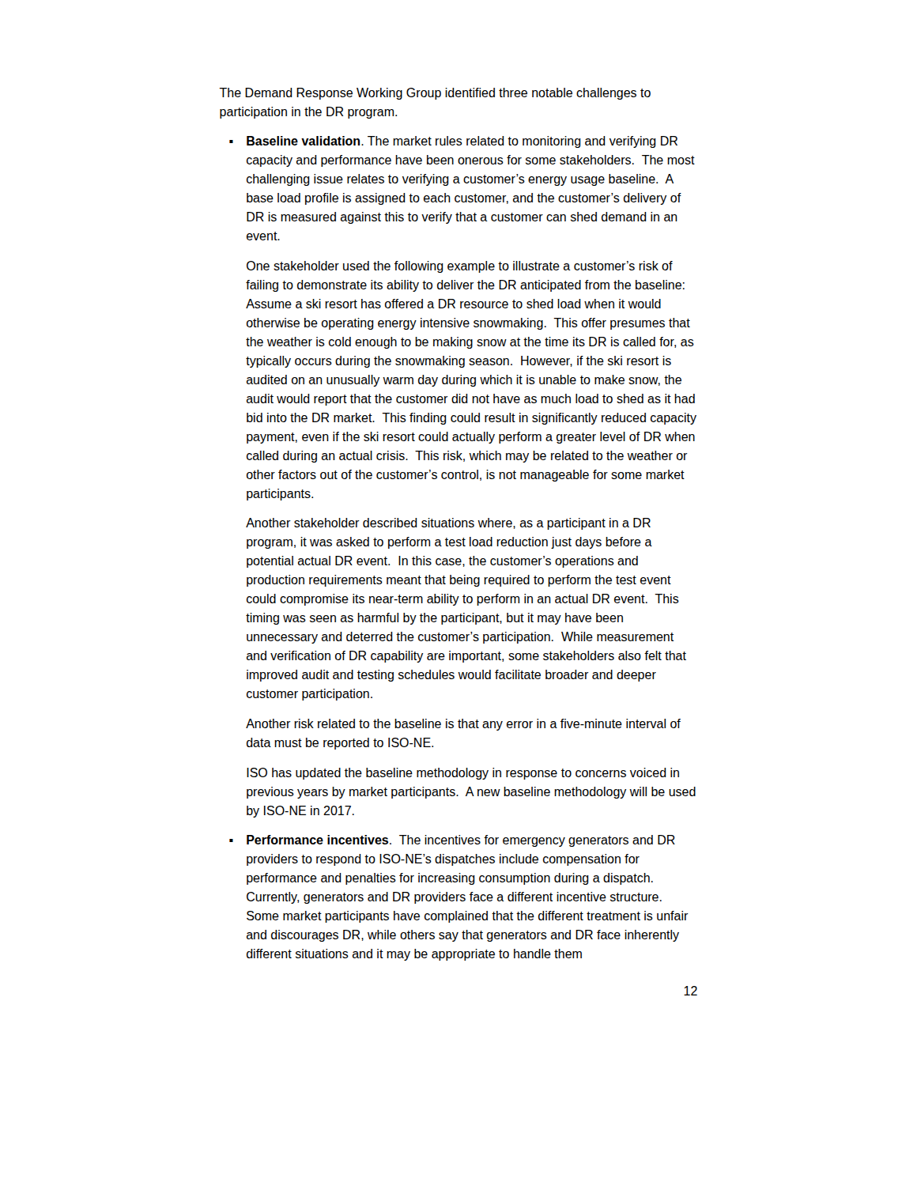The Demand Response Working Group identified three notable challenges to participation in the DR program.
Baseline validation. The market rules related to monitoring and verifying DR capacity and performance have been onerous for some stakeholders. The most challenging issue relates to verifying a customer’s energy usage baseline. A base load profile is assigned to each customer, and the customer’s delivery of DR is measured against this to verify that a customer can shed demand in an event.
One stakeholder used the following example to illustrate a customer’s risk of failing to demonstrate its ability to deliver the DR anticipated from the baseline: Assume a ski resort has offered a DR resource to shed load when it would otherwise be operating energy intensive snowmaking. This offer presumes that the weather is cold enough to be making snow at the time its DR is called for, as typically occurs during the snowmaking season. However, if the ski resort is audited on an unusually warm day during which it is unable to make snow, the audit would report that the customer did not have as much load to shed as it had bid into the DR market. This finding could result in significantly reduced capacity payment, even if the ski resort could actually perform a greater level of DR when called during an actual crisis. This risk, which may be related to the weather or other factors out of the customer’s control, is not manageable for some market participants.
Another stakeholder described situations where, as a participant in a DR program, it was asked to perform a test load reduction just days before a potential actual DR event. In this case, the customer’s operations and production requirements meant that being required to perform the test event could compromise its near-term ability to perform in an actual DR event. This timing was seen as harmful by the participant, but it may have been unnecessary and deterred the customer’s participation. While measurement and verification of DR capability are important, some stakeholders also felt that improved audit and testing schedules would facilitate broader and deeper customer participation.
Another risk related to the baseline is that any error in a five-minute interval of data must be reported to ISO-NE.
ISO has updated the baseline methodology in response to concerns voiced in previous years by market participants. A new baseline methodology will be used by ISO-NE in 2017.
Performance incentives. The incentives for emergency generators and DR providers to respond to ISO-NE’s dispatches include compensation for performance and penalties for increasing consumption during a dispatch. Currently, generators and DR providers face a different incentive structure. Some market participants have complained that the different treatment is unfair and discourages DR, while others say that generators and DR face inherently different situations and it may be appropriate to handle them
12